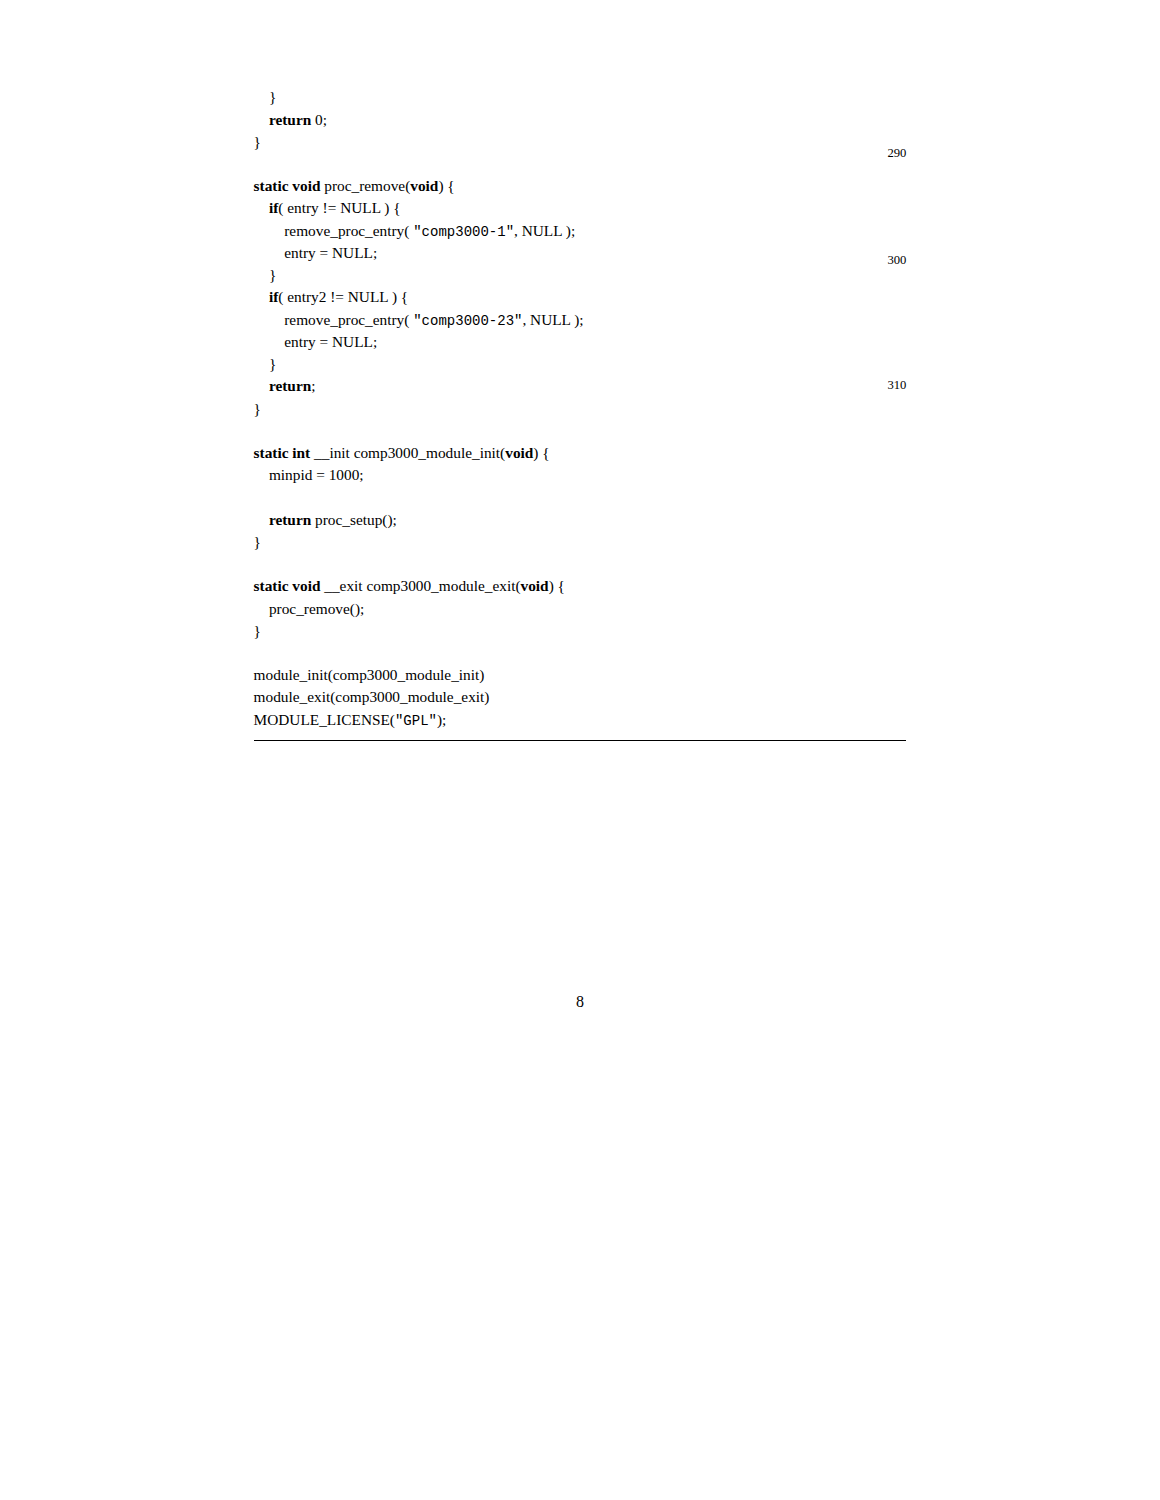290 300 310
    }
    return 0;
}

static void proc_remove(void) {
    if( entry != NULL ) {
        remove_proc_entry( "comp3000-1", NULL );
        entry = NULL;
    }
    if( entry2 != NULL ) {
        remove_proc_entry( "comp3000-23", NULL );
        entry = NULL;
    }
    return;
}

static int __init comp3000_module_init(void) {
    minpid = 1000;

    return proc_setup();
}

static void __exit comp3000_module_exit(void) {
    proc_remove();
}

module_init(comp3000_module_init)
module_exit(comp3000_module_exit)
MODULE_LICENSE("GPL");
8